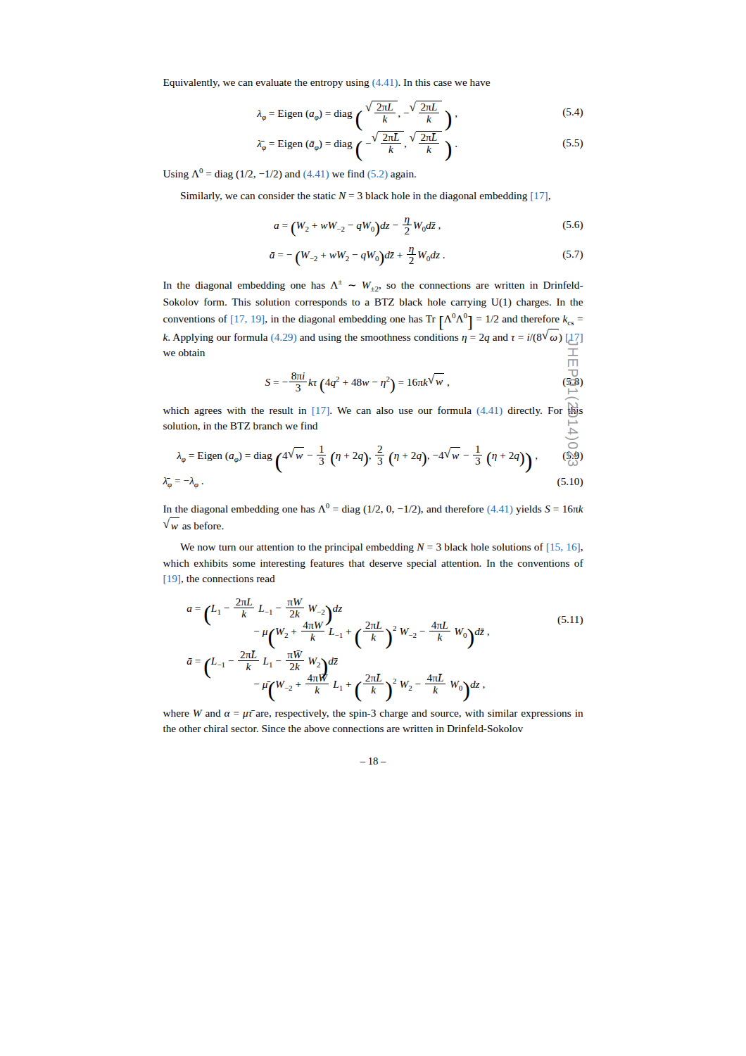JHEP01(2014)023
Equivalently, we can evaluate the entropy using (4.41). In this case we have
λφ = Eigen (aφ) = diag ( 2πL k, −2πL k ) ,
(5.4)
λ̄φ = Eigen (āφ) = diag ( −2πL̄k, 2πL̄k ) .
(5.5)
Using Λ0 = diag (1/2, −1/2) and (4.41) we find (5.2) again.
Similarly, we can consider the static N = 3 black hole in the diagonal embedding [17],
a = (W2 + wW−2 − qW0) dz − η 2 W0dz̄ ,
(5.6)
ā = − (W−2 + wW2 − qW0) dz̄ + η 2 W0dz .
(5.7)
In the diagonal embedding one has Λ± ∼ W±2, so the connections are written in Drinfeld-Sokolov form. This solution corresponds to a BTZ black hole carrying U(1) charges. In the conventions of [17, 19], in the diagonal embedding one has Tr [Λ0Λ0] = 1/2 and therefore kcs = k. Applying our formula (4.29) and using the smoothness conditions η = 2q and τ = i/(8ω) [17] we obtain
S = −8πi 3 kτ (4q2 + 48w − η2) = 16πkw ,
(5.8)
which agrees with the result in [17]. We can also use our formula (4.41) directly. For this solution, in the BTZ branch we find
λφ = Eigen (aφ) = diag (4w − 13 (η + 2q), 23 (η + 2q), −4w − 13 (η + 2q)) ,
(5.9)
λ̄φ = −λφ .
(5.10)
In the diagonal embedding one has Λ0 = diag (1/2, 0, −1/2), and therefore (4.41) yields S = 16πkw as before.
We now turn our attention to the principal embedding N = 3 black hole solutions of [15, 16], which exhibits some interesting features that deserve special attention. In the conventions of [19], the connections read
a = (L1 − 2πL k L−1 − πW 2k W−2) dz
− μ(W2 + 4πW k L−1 + (2πL k)2 W−2 − 4πL k W0) dz̄ ,
(5.11)
ā = (L−1 − 2πL̄k L1 − πW̄2k W2) dz̄
− μ̄(W−2 + 4πW̄k L1 + (2πL̄k)2 W2 − 4πL̄k W0) dz ,
where W and α = μτ̄ are, respectively, the spin-3 charge and source, with similar expressions in the other chiral sector. Since the above connections are written in Drinfeld-Sokolov
– 18 –